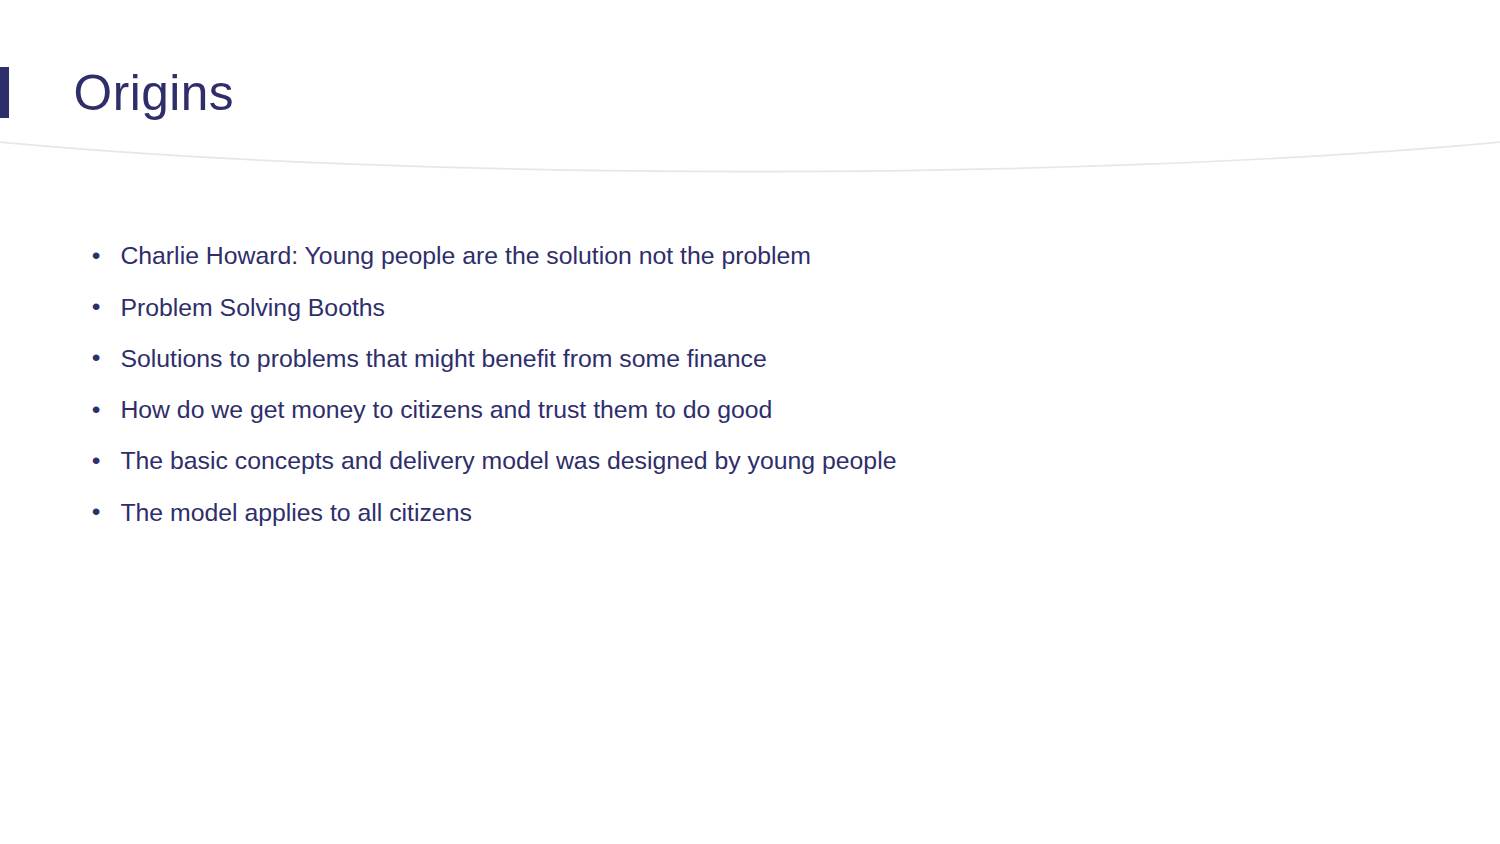Origins
Charlie Howard: Young people are the solution not the problem
Problem Solving Booths
Solutions to problems that might benefit from some finance
How do we get money to citizens and trust them to do good
The basic concepts and delivery model was designed by young people
The model applies to all citizens